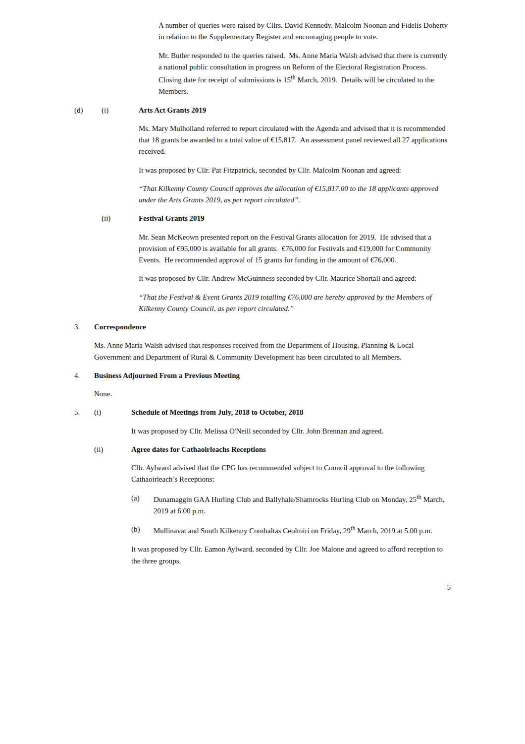A number of queries were raised by Cllrs. David Kennedy, Malcolm Noonan and Fidelis Doherty in relation to the Supplementary Register and encouraging people to vote.
Mr. Butler responded to the queries raised. Ms. Anne Maria Walsh advised that there is currently a national public consultation in progress on Reform of the Electoral Registration Process. Closing date for receipt of submissions is 15th March, 2019. Details will be circulated to the Members.
(d)
(i)
Arts Act Grants 2019
Ms. Mary Mulholland referred to report circulated with the Agenda and advised that it is recommended that 18 grants be awarded to a total value of €15,817. An assessment panel reviewed all 27 applications received.
It was proposed by Cllr. Pat Fitzpatrick, seconded by Cllr. Malcolm Noonan and agreed:
“That Kilkenny County Council approves the allocation of €15,817.00 to the 18 applicants approved under the Arts Grants 2019, as per report circulated”.
(ii)
Festival Grants 2019
Mr. Sean McKeown presented report on the Festival Grants allocation for 2019. He advised that a provision of €95,000 is available for all grants. €76,000 for Festivals and €19,000 for Community Events. He recommended approval of 15 grants for funding in the amount of €76,000.
It was proposed by Cllr. Andrew McGuinness seconded by Cllr. Maurice Shortall and agreed:
“That the Festival & Event Grants 2019 totalling €76,000 are hereby approved by the Members of Kilkenny County Council, as per report circulated.”
3.
Correspondence
Ms. Anne Maria Walsh advised that responses received from the Department of Housing, Planning & Local Government and Department of Rural & Community Development has been circulated to all Members.
4.
Business Adjourned From a Previous Meeting
None.
5.
(i)
Schedule of Meetings from July, 2018 to October, 2018
It was proposed by Cllr. Melissa O'Neill seconded by Cllr. John Brennan and agreed.
(ii)
Agree dates for Cathaoirleachs Receptions
Cllr. Aylward advised that the CPG has recommended subject to Council approval to the following Cathaoirleach’s Receptions:
(a)
Dunamaggin GAA Hurling Club and Ballyhale/Shamrocks Hurling Club on Monday, 25th March, 2019 at 6.00 p.m.
(b)
Mullinavat and South Kilkenny Comhaltas Ceoltoirí on Friday, 29th March, 2019 at 5.00 p.m.
It was proposed by Cllr. Eamon Aylward, seconded by Cllr. Joe Malone and agreed to afford reception to the three groups.
5